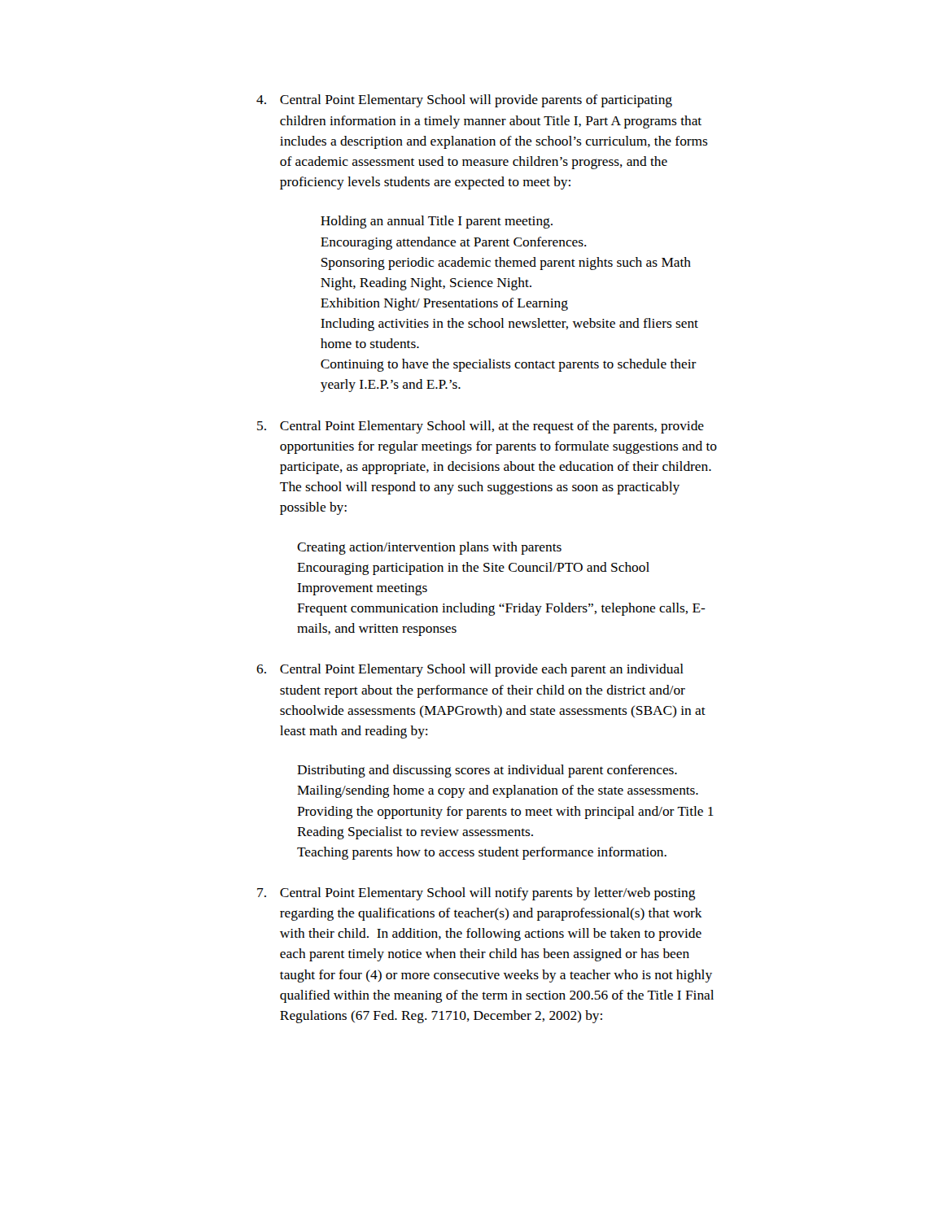Central Point Elementary School will provide parents of participating children information in a timely manner about Title I, Part A programs that includes a description and explanation of the school’s curriculum, the forms of academic assessment used to measure children’s progress, and the proficiency levels students are expected to meet by:
Holding an annual Title I parent meeting.
Encouraging attendance at Parent Conferences.
Sponsoring periodic academic themed parent nights such as Math Night, Reading Night, Science Night.
Exhibition Night/ Presentations of Learning
Including activities in the school newsletter, website and fliers sent home to students.
Continuing to have the specialists contact parents to schedule their yearly I.E.P.’s and E.P.’s.
Central Point Elementary School will, at the request of the parents, provide opportunities for regular meetings for parents to formulate suggestions and to participate, as appropriate, in decisions about the education of their children. The school will respond to any such suggestions as soon as practicably possible by:
Creating action/intervention plans with parents
Encouraging participation in the Site Council/PTO and School Improvement meetings
Frequent communication including “Friday Folders”, telephone calls, E-mails, and written responses
Central Point Elementary School will provide each parent an individual student report about the performance of their child on the district and/or schoolwide assessments (MAPGrowth) and state assessments (SBAC) in at least math and reading by:
Distributing and discussing scores at individual parent conferences.
Mailing/sending home a copy and explanation of the state assessments.
Providing the opportunity for parents to meet with principal and/or Title 1 Reading Specialist to review assessments.
Teaching parents how to access student performance information.
Central Point Elementary School will notify parents by letter/web posting regarding the qualifications of teacher(s) and paraprofessional(s) that work with their child. In addition, the following actions will be taken to provide each parent timely notice when their child has been assigned or has been taught for four (4) or more consecutive weeks by a teacher who is not highly qualified within the meaning of the term in section 200.56 of the Title I Final Regulations (67 Fed. Reg. 71710, December 2, 2002) by: